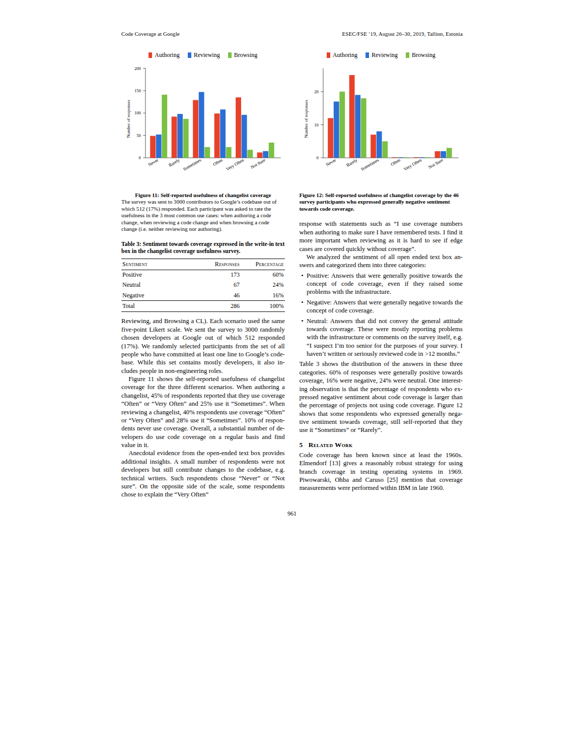Code Coverage at Google
ESEC/FSE ’19, August 26–30, 2019, Tallinn, Estonia
Authoring Reviewing Browsing
0 50 100 150 200 Number of responses Never Rarely Sometimes Often Very Often Not Sure
Figure 11: Self-reported usefulness of changelist coverage
The survey was sent to 3000 contributors to Google’s codebase out of which 512 (17%) responded. Each participant was asked to rate the usefulness in the 3 most common use cases: when authoring a code change, when reviewing a code change and when browsing a code change (i.e. neither reviewing nor authoring).
Table 3: Sentiment towards coverage expressed in the write-in text box in the changelist coverage usefulness survey.
| Sentiment | Responses | Percentage |
| --- | --- | --- |
| Positive | 173 | 60% |
| Neutral | 67 | 24% |
| Negative | 46 | 16% |
| Total | 286 | 100% |
Reviewing, and Browsing a CL). Each scenario used the same five-point Likert scale. We sent the survey to 3000 randomly chosen developers at Google out of which 512 responded (17%). We randomly selected participants from the set of all people who have committed at least one line to Google’s codebase. While this set contains mostly developers, it also includes people in non-engineering roles.
Figure 11 shows the self-reported usefulness of changelist coverage for the three different scenarios. When authoring a changelist, 45% of respondents reported that they use coverage “Often” or “Very Often” and 25% use it “Sometimes”. When reviewing a changelist, 40% respondents use coverage “Often” or “Very Often” and 28% use it “Sometimes”. 10% of respondents never use coverage. Overall, a substantial number of developers do use code coverage on a regular basis and find value in it.
Anecdotal evidence from the open-ended text box provides additional insights. A small number of respondents were not developers but still contribute changes to the codebase, e.g. technical writers. Such respondents chose “Never” or “Not sure”. On the opposite side of the scale, some respondents chose to explain the “Very Often”
Authoring Reviewing Browsing
0 10 20 Number of responses Never Rarely Sometimes Often Very Often Not Sure
Figure 12: Self-reported usefulness of changelist coverage by the 46 survey participants who expressed generally negative sentiment towards code coverage.
response with statements such as “I use coverage numbers when authoring to make sure I have remembered tests. I find it more important when reviewing as it is hard to see if edge cases are covered quickly without coverage”.
We analyzed the sentiment of all open ended text box answers and categorized them into three categories:
Positive: Answers that were generally positive towards the concept of code coverage, even if they raised some problems with the infrastructure.
Negative: Answers that were generally negative towards the concept of code coverage.
Neutral: Answers that did not convey the general attitude towards coverage. These were mostly reporting problems with the infrastructure or comments on the survey itself, e.g. “I suspect I’m too senior for the purposes of your survey. I haven’t written or seriously reviewed code in >12 months.”
Table 3 shows the distribution of the answers in these three categories. 60% of responses were generally positive towards coverage, 16% were negative, 24% were neutral. One interesting observation is that the percentage of respondents who expressed negative sentiment about code coverage is larger than the percentage of projects not using code coverage. Figure 12 shows that some respondents who expressed generally negative sentiment towards coverage, still self-reported that they use it “Sometimes” or “Rarely”.
5 Related Work
Code coverage has been known since at least the 1960s. Elmendorf [13] gives a reasonably robust strategy for using branch coverage in testing operating systems in 1969. Piwowarski, Ohba and Caruso [25] mention that coverage measurements were performed within IBM in late 1960.
961